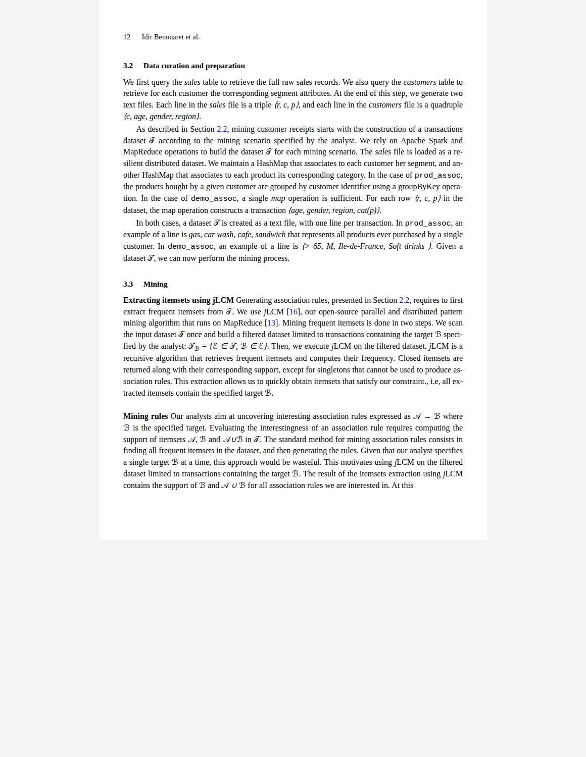12 Idir Benouaret et al.
3.2 Data curation and preparation
We first query the sales table to retrieve the full raw sales records. We also query the customers table to retrieve for each customer the corresponding segment attributes. At the end of this step, we generate two text files. Each line in the sales file is a triple ⟨r, c, p⟩, and each line in the customers file is a quadruple ⟨c, age, gender, region⟩.
As described in Section 2.2, mining customer receipts starts with the construction of a transactions dataset 𝒯 according to the mining scenario specified by the analyst. We rely on Apache Spark and MapReduce operations to build the dataset 𝒯 for each mining scenario. The sales file is loaded as a resilient distributed dataset. We maintain a HashMap that associates to each customer her segment, and another HashMap that associates to each product its corresponding category. In the case of prod_assoc, the products bought by a given customer are grouped by customer identifier using a groupByKey operation. In the case of demo_assoc, a single map operation is sufficient. For each row ⟨r, c, p⟩ in the dataset, the map operation constructs a transaction ⟨age, gender, region, cat(p)⟩.
In both cases, a dataset 𝒯 is created as a text file, with one line per transaction. In prod_assoc, an example of a line is gas, car wash, cafe, sandwich that represents all products ever purchased by a single customer. In demo_assoc, an example of a line is ⟨> 65, M, Ile-de-France, Soft drinks ⟩. Given a dataset 𝒯, we can now perform the mining process.
3.3 Mining
Extracting itemsets using jLCM Generating association rules, presented in Section 2.2, requires to first extract frequent itemsets from 𝒯. We use j LCM [16], our open-source parallel and distributed pattern mining algorithm that runs on MapReduce [13]. Mining frequent itemsets is done in two steps. We scan the input dataset 𝒯 once and build a filtered dataset limited to transactions containing the target ℬ specified by the analyst: 𝒯ℬ = {ℰ ∈ 𝒯, ℬ ∈ ℰ}. Then, we execute j LCM on the filtered dataset. j LCM is a recursive algorithm that retrieves frequent itemsets and computes their frequency. Closed itemsets are returned along with their corresponding support, except for singletons that cannot be used to produce association rules. This extraction allows us to quickly obtain itemsets that satisfy our constraint., i.e, all extracted itemsets contain the specified target ℬ.
Mining rules Our analysts aim at uncovering interesting association rules expressed as 𝒜 → ℬ where ℬ is the specified target. Evaluating the interestingness of an association rule requires computing the support of itemsets 𝒜, ℬ and 𝒜∪ℬ in 𝒯. The standard method for mining association rules consists in finding all frequent itemsets in the dataset, and then generating the rules. Given that our analyst specifies a single target ℬ at a time, this approach would be wasteful. This motivates using j LCM on the filtered dataset limited to transactions containing the target ℬ. The result of the itemsets extraction using j LCM contains the support of ℬ and 𝒜 ∪ ℬ for all association rules we are interested in. At this